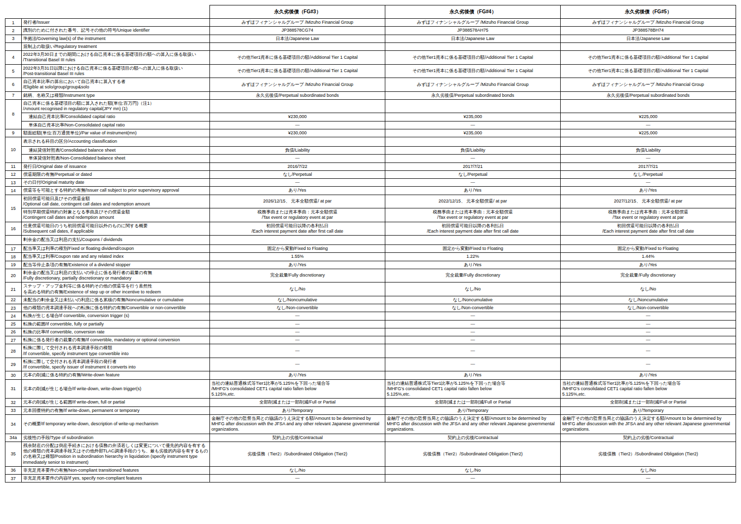| | 永久劣後債（FG#3） | 永久劣後債（FG#4） | 永久劣後債（FG#5） |
| --- | --- | --- | --- |
| 1 | 発行者/Issuer | みずほフィナンシャルグループ /Mizuho Financial Group | みずほフィナンシャルグループ /Mizuho Financial Group | みずほフィナンシャルグループ /Mizuho Financial Group |
| 2 | 識別のために付された番号、記号その他の符号/Unique identifier | JP388578CG74 | JP388578AH75 | JP388578BH74 |
| 3 | 準拠法/Governing law(s) of the instrument | 日本法/Japanese Law | 日本法/Japanese Law | 日本法/Japanese Law |
| | 規制上の取扱い/Regulatory treatment | | | |
| 4 | 2022年3月30日までの期間における自己資本に係る基礎項目の額への算入に係る取扱い /Transitional Basel III rules | その他Tier1資本に係る基礎項目の額/Additional Tier 1 Capital | その他Tier1資本に係る基礎項目の額/Additional Tier 1 Capital | その他Tier1資本に係る基礎項目の額/Additional Tier 1 Capital |
| 5 | 2022年3月31日以降における自己資本に係る基礎項目の額への算入に係る取扱い /Post-transitional Basel III rules | その他Tier1資本に係る基礎項目の額/Additional Tier 1 Capital | その他Tier1資本に係る基礎項目の額/Additional Tier 1 Capital | その他Tier1資本に係る基礎項目の額/Additional Tier 1 Capital |
| 6 | 自己資本比率の算出において自己資本に算入する者 /Eligible at solo/group/group&solo | みずほフィナンシャルグループ /Mizuho Financial Group | みずほフィナンシャルグループ /Mizuho Financial Group | みずほフィナンシャルグループ /Mizuho Financial Group |
| 7 | 銘柄、名称又は種類/Instrument type | 永久劣後債/Perpetual subordinated bonds | 永久劣後債/Perpetual subordinated bonds | 永久劣後債/Perpetual subordinated bonds |
| 8 | 自己資本に係る基礎項目の額に算入された額(単位:百万円)（注1） /Amount recognised in regulatory capital(JPY mn) (1) | | | |
| 連結自己資本比率/Consolidated capital ratio | ¥230,000 | ¥235,000 | ¥225,000 |
| 単体自己資本比率/Non-Consolidated capital ratio | — | — | — |
| 9 | 額面総額(単位:百万通貨単位)/Par value of instrument(mn) | ¥230,000 | ¥235,000 | ¥225,000 |
| 10 | 表示される科目の区分/Accounting classification | | | |
| 連結貸借対照表/Consolidated balance sheet | 負債/Liability | 負債/Liability | 負債/Liability |
| 単体貸借対照表/Non-Consolidated balance sheet | — | — | — |
| 11 | 発行日/Original date of issuance | 2016/7/22 | 2017/7/21 | 2017/7/21 |
| 12 | 償還期限の有無/Perpetual or dated | なし/Perpetual | なし/Perpetual | なし/Perpetual |
| 13 | その日付/Original maturity date | — | — | — |
| 14 | 償還等を可能とする特約の有無/Issuer call subject to prior supervisory approval | あり/Yes | あり/Yes | あり/Yes |
| 15 | 初回償還可能日及びその償還金額 /Optional call date, contingent call dates and redemption amount | 2026/12/15、 元本全額償還/ at par | 2022/12/15、 元本全額償還/ at par | 2027/12/15、 元本全額償還/ at par |
| 特別早期償還特約の対象となる事由及びその償還金額 /Contingent call dates and redemption amount | 税務事由または資本事由：元本全額償還 /Tax event or regulatory event at par | 税務事由または資本事由：元本全額償還 /Tax event or regulatory event at par | 税務事由または資本事由：元本全額償還 /Tax event or regulatory event at par |
| 16 | 任意償還可能日のうち初回償還可能日以外のものに関する概要 /Subsequent call dates, if applicable | 初回償還可能日以降の各利払日 /Each interest payment date after first call date | 初回償還可能日以降の各利払日 /Each interest payment date after first call date | 初回償還可能日以降の各利払日 /Each interest payment date after first call date |
| | 剰余金の配当又は利息の支払/Coupons / dividends | | | |
| 17 | 配当率又は利率の種別/Fixed or floating dividend/coupon | 固定から変動/Fixed to Floating | 固定から変動/Fixed to Floating | 固定から変動/Fixed to Floating |
| 18 | 配当率又は利率/Coupon rate and any related index | 1.55% | 1.22% | 1.44% |
| 19 | 配当等停止条項の有無/Existence of a dividend stopper | あり/Yes | あり/Yes | あり/Yes |
| 20 | 剰余金の配当又は利息の支払いの停止に係る発行者の裁量の有無 /Fully discretionary, partially discretionary or mandatory | 完全裁量/Fully discretionary | 完全裁量/Fully discretionary | 完全裁量/Fully discretionary |
| 21 | ステップ・アップ金利等に係る特約その他の償還等を行う蓋然性 を高める特約の有無/Existence of step up or other incentive to redeem | なし/No | なし/No | なし/No |
| 22 | 未配当の剰余金又は未払いの利息に係る累積の有無/Noncumulative or cumulative | なし/Noncumulative | なし/Noncumulative | なし/Noncumulative |
| 23 | 他の種類の資本調達手段への転換に係る特約の有無/Convertible or non-convertible | なし/Non-convertible | なし/Non-convertible | なし/Non-convertible |
| 24 | 転換が生じる場合/If convertible, conversion trigger (s) | — | — | — |
| 25 | 転換の範囲/If convertible, fully or partially | — | — | — |
| 26 | 転換の比率/If convertible, conversion rate | — | — | — |
| 27 | 転換に係る発行者の裁量の有無/If convertible, mandatory or optional conversion | — | — | — |
| 28 | 転換に際して交付される資本調達手段の種類 /If convertible, specify instrument type convertible into | — | — | — |
| 29 | 転換に際して交付される資本調達手段の発行者 /If convertible, specify issuer of instrument it converts into | — | — | — |
| 30 | 元本の削減に係る特約の有無/Write-down feature | あり/Yes | あり/Yes | あり/Yes |
| 31 | 元本の削減が生じる場合/If write-down, write-down trigger(s) | 当社の連結普通株式等Tier1比率が5.125%を下回った場合等 /MHFG's consolidated CET1 capital ratio fallen below 5.125%,etc. | 当社の連結普通株式等Tier1比率が5.125%を下回った場合等 /MHFG's consolidated CET1 capital ratio fallen below 5.125%,etc. | 当社の連結普通株式等Tier1比率が5.125%を下回った場合等 /MHFG's consolidated CET1 capital ratio fallen below 5.125%,etc. |
| 32 | 元本の削減が生じる範囲/If write-down, full or partial | 全部削減または一部削減/Full or Partial | 全部削減または一部削減/Full or Partial | 全部削減または一部削減/Full or Partial |
| 33 | 元本回復特約の有無/If write-down, permanent or temporary | あり/Temporary | あり/Temporary | あり/Temporary |
| 34 | その概要/If temporary write-down, description of write-up mechanism | 金融庁その他の監督当局との協議のうえ決定する額/Amount to be determined by MHFG after discussion with the JFSA and any other relevant Japanese governmental organizations. | 金融庁その他の監督当局との協議のうえ決定する額/Amount to be determined by MHFG after discussion with the JFSA and any other relevant Japanese governmental organizations. | 金融庁その他の監督当局との協議のうえ決定する額/Amount to be determined by MHFG after discussion with the JFSA and any other relevant Japanese governmental organizations. |
| 34a | 劣後性の手段/Type of subordination | 契約上の劣後/Contractual | 契約上の劣後/Contractual | 契約上の劣後/Contractual |
| 35 | 残余財産の分配は倒産手続きにおける債務の弁済若しくは変更について優先的内容を有する他の種類の資本調達手段又はその他外部TLAC調達手段のうち、最も劣後的内容を有するものの名称又は種類/Position in subordination hierarchy in liquidation (specify instrument type immediately senior to instrument) | 劣後債務（Tier2）/Subordinated Obligation (Tier2) | 劣後債務（Tier2）/Subordinated Obligation (Tier2) | 劣後債務（Tier2）/Subordinated Obligation (Tier2) |
| 36 | 非充足資本要件の有無/Non-compliant transitioned features | なし/No | なし/No | なし/No |
| 37 | 非充足資本要件の内容/If yes, specify non-compliant features | — | — | — |